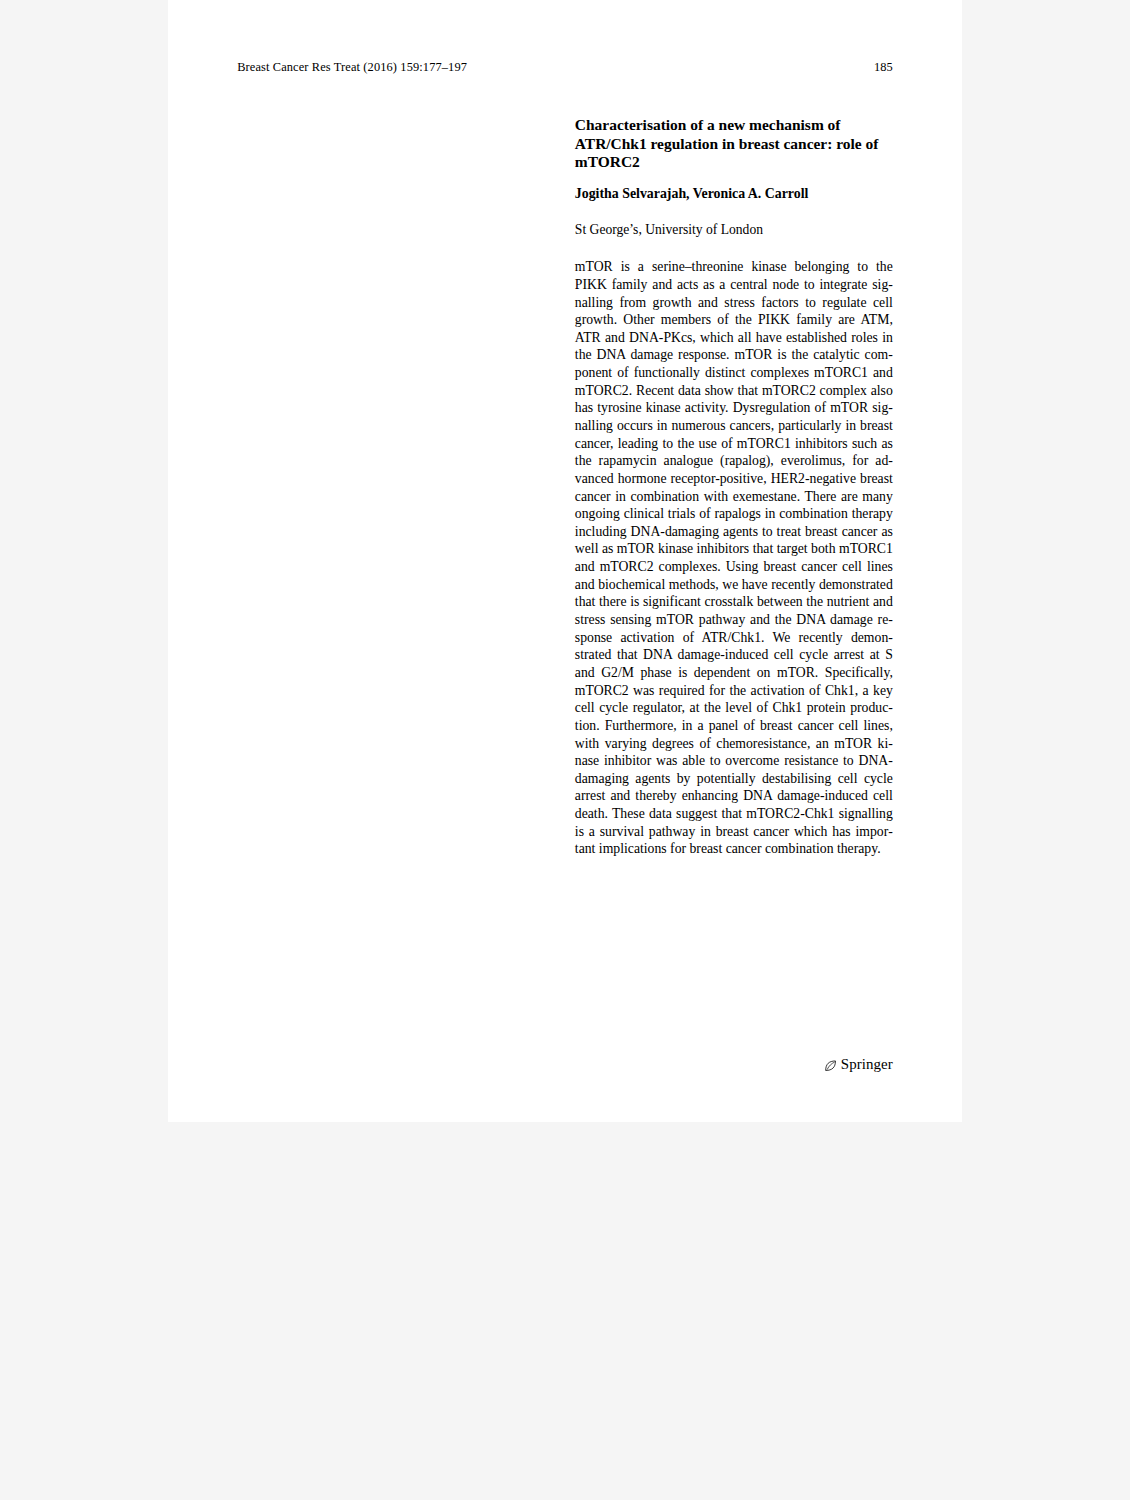Breast Cancer Res Treat (2016) 159:177–197 185
Characterisation of a new mechanism of ATR/Chk1 regulation in breast cancer: role of mTORC2
Jogitha Selvarajah, Veronica A. Carroll
St George’s, University of London
mTOR is a serine–threonine kinase belonging to the PIKK family and acts as a central node to integrate signalling from growth and stress factors to regulate cell growth. Other members of the PIKK family are ATM, ATR and DNA-PKcs, which all have established roles in the DNA damage response. mTOR is the catalytic component of functionally distinct complexes mTORC1 and mTORC2. Recent data show that mTORC2 complex also has tyrosine kinase activity. Dysregulation of mTOR signalling occurs in numerous cancers, particularly in breast cancer, leading to the use of mTORC1 inhibitors such as the rapamycin analogue (rapalog), everolimus, for advanced hormone receptor-positive, HER2-negative breast cancer in combination with exemestane. There are many ongoing clinical trials of rapalogs in combination therapy including DNA-damaging agents to treat breast cancer as well as mTOR kinase inhibitors that target both mTORC1 and mTORC2 complexes. Using breast cancer cell lines and biochemical methods, we have recently demonstrated that there is significant crosstalk between the nutrient and stress sensing mTOR pathway and the DNA damage response activation of ATR/Chk1. We recently demonstrated that DNA damage-induced cell cycle arrest at S and G2/M phase is dependent on mTOR. Specifically, mTORC2 was required for the activation of Chk1, a key cell cycle regulator, at the level of Chk1 protein production. Furthermore, in a panel of breast cancer cell lines, with varying degrees of chemoresistance, an mTOR kinase inhibitor was able to overcome resistance to DNA-damaging agents by potentially destabilising cell cycle arrest and thereby enhancing DNA damage-induced cell death. These data suggest that mTORC2-Chk1 signalling is a survival pathway in breast cancer which has important implications for breast cancer combination therapy.
Springer